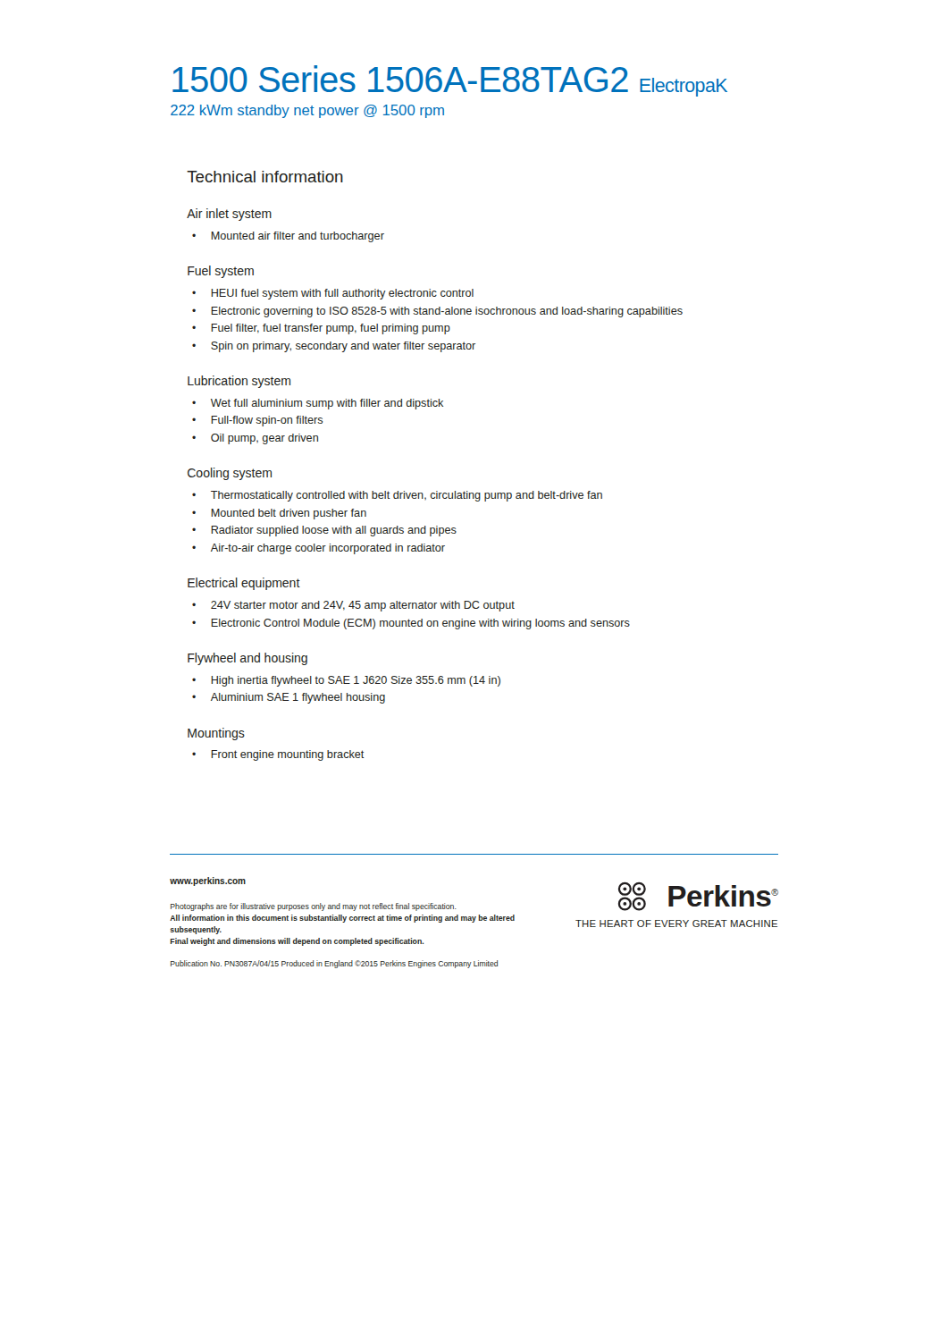1500 Series 1506A-E88TAG2 ElectropaK
222 kWm standby net power @ 1500 rpm
Technical information
Air inlet system
Mounted air filter and turbocharger
Fuel system
HEUI fuel system with full authority electronic control
Electronic governing to ISO 8528-5 with stand-alone isochronous and load-sharing capabilities
Fuel filter, fuel transfer pump, fuel priming pump
Spin on primary, secondary and water filter separator
Lubrication system
Wet full aluminium sump with filler and dipstick
Full-flow spin-on filters
Oil pump, gear driven
Cooling system
Thermostatically controlled with belt driven, circulating pump and belt-drive fan
Mounted belt driven pusher fan
Radiator supplied loose with all guards and pipes
Air-to-air charge cooler incorporated in radiator
Electrical equipment
24V starter motor and 24V, 45 amp alternator with DC output
Electronic Control Module (ECM) mounted on engine with wiring looms and sensors
Flywheel and housing
High inertia flywheel to SAE 1 J620 Size 355.6 mm (14 in)
Aluminium SAE 1 flywheel housing
Mountings
Front engine mounting bracket
www.perkins.com
Photographs are for illustrative purposes only and may not reflect final specification.
All information in this document is substantially correct at time of printing and may be altered subsequently.
Final weight and dimensions will depend on completed specification.
Publication No. PN3087A/04/15 Produced in England ©2015 Perkins Engines Company Limited
Perkins®
THE HEART OF EVERY GREAT MACHINE